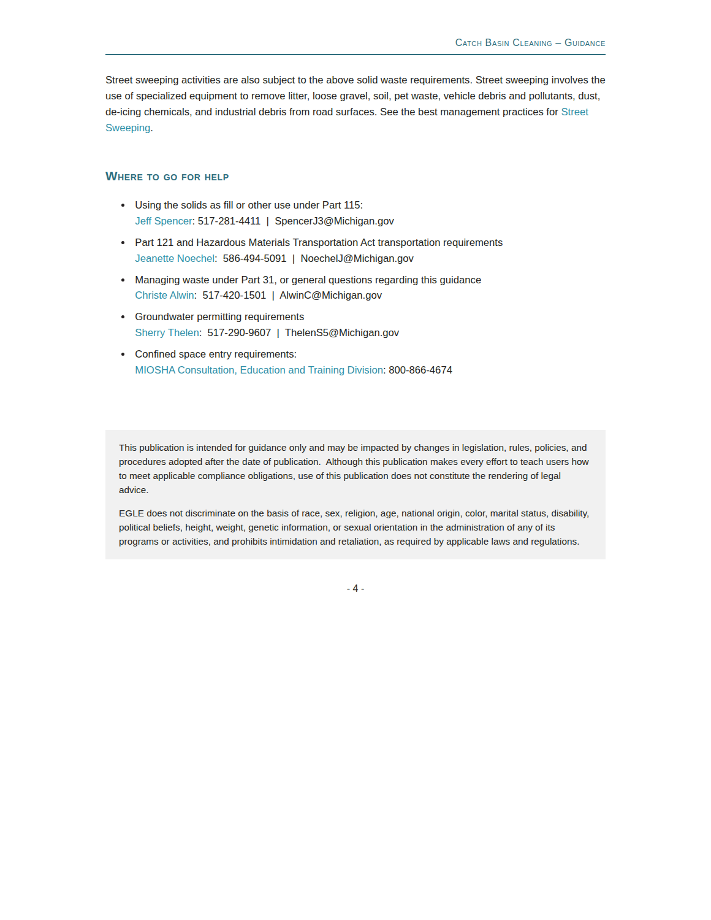Catch Basin Cleaning – Guidance
Street sweeping activities are also subject to the above solid waste requirements. Street sweeping involves the use of specialized equipment to remove litter, loose gravel, soil, pet waste, vehicle debris and pollutants, dust, de-icing chemicals, and industrial debris from road surfaces. See the best management practices for Street Sweeping.
Where to go for help
Using the solids as fill or other use under Part 115: Jeff Spencer: 517-281-4411 | SpencerJ3@Michigan.gov
Part 121 and Hazardous Materials Transportation Act transportation requirements Jeanette Noechel: 586-494-5091 | NoechelJ@Michigan.gov
Managing waste under Part 31, or general questions regarding this guidance Christe Alwin: 517-420-1501 | AlwinC@Michigan.gov
Groundwater permitting requirements Sherry Thelen: 517-290-9607 | ThelenS5@Michigan.gov
Confined space entry requirements: MIOSHA Consultation, Education and Training Division: 800-866-4674
This publication is intended for guidance only and may be impacted by changes in legislation, rules, policies, and procedures adopted after the date of publication. Although this publication makes every effort to teach users how to meet applicable compliance obligations, use of this publication does not constitute the rendering of legal advice.
EGLE does not discriminate on the basis of race, sex, religion, age, national origin, color, marital status, disability, political beliefs, height, weight, genetic information, or sexual orientation in the administration of any of its programs or activities, and prohibits intimidation and retaliation, as required by applicable laws and regulations.
- 4 -